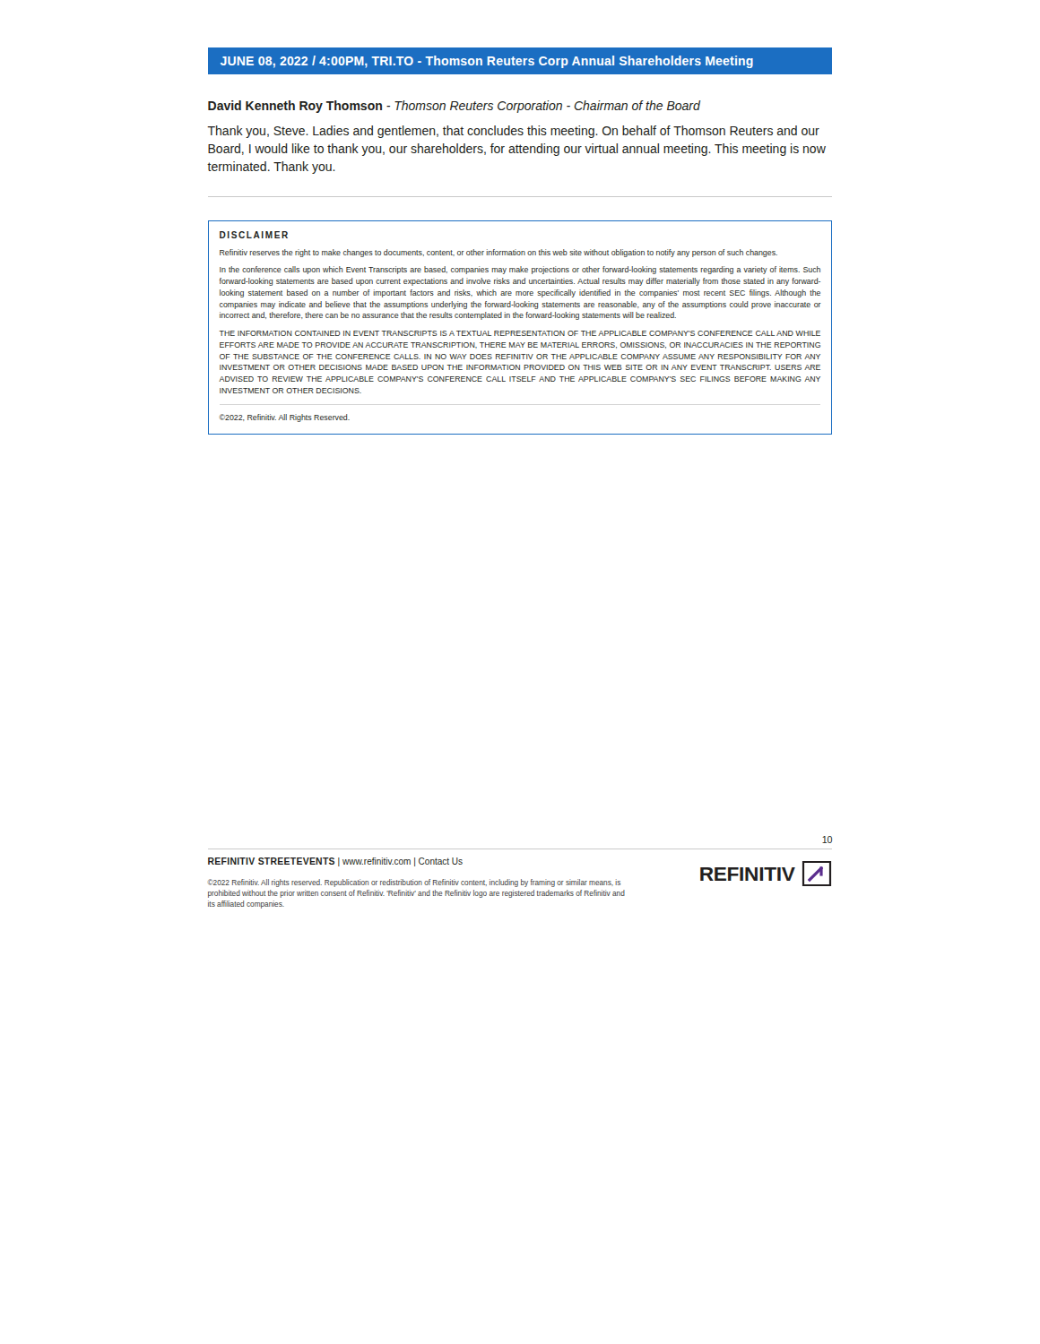JUNE 08, 2022 / 4:00PM, TRI.TO - Thomson Reuters Corp Annual Shareholders Meeting
David Kenneth Roy Thomson - Thomson Reuters Corporation - Chairman of the Board
Thank you, Steve. Ladies and gentlemen, that concludes this meeting. On behalf of Thomson Reuters and our Board, I would like to thank you, our shareholders, for attending our virtual annual meeting. This meeting is now terminated. Thank you.
DISCLAIMER
Refinitiv reserves the right to make changes to documents, content, or other information on this web site without obligation to notify any person of such changes.
In the conference calls upon which Event Transcripts are based, companies may make projections or other forward-looking statements regarding a variety of items. Such forward-looking statements are based upon current expectations and involve risks and uncertainties. Actual results may differ materially from those stated in any forward-looking statement based on a number of important factors and risks, which are more specifically identified in the companies' most recent SEC filings. Although the companies may indicate and believe that the assumptions underlying the forward-looking statements are reasonable, any of the assumptions could prove inaccurate or incorrect and, therefore, there can be no assurance that the results contemplated in the forward-looking statements will be realized.
THE INFORMATION CONTAINED IN EVENT TRANSCRIPTS IS A TEXTUAL REPRESENTATION OF THE APPLICABLE COMPANY'S CONFERENCE CALL AND WHILE EFFORTS ARE MADE TO PROVIDE AN ACCURATE TRANSCRIPTION, THERE MAY BE MATERIAL ERRORS, OMISSIONS, OR INACCURACIES IN THE REPORTING OF THE SUBSTANCE OF THE CONFERENCE CALLS. IN NO WAY DOES REFINITIV OR THE APPLICABLE COMPANY ASSUME ANY RESPONSIBILITY FOR ANY INVESTMENT OR OTHER DECISIONS MADE BASED UPON THE INFORMATION PROVIDED ON THIS WEB SITE OR IN ANY EVENT TRANSCRIPT. USERS ARE ADVISED TO REVIEW THE APPLICABLE COMPANY'S CONFERENCE CALL ITSELF AND THE APPLICABLE COMPANY'S SEC FILINGS BEFORE MAKING ANY INVESTMENT OR OTHER DECISIONS.
©2022, Refinitiv. All Rights Reserved.
10
REFINITIV STREETEVENTS | www.refinitiv.com | Contact Us
©2022 Refinitiv. All rights reserved. Republication or redistribution of Refinitiv content, including by framing or similar means, is prohibited without the prior written consent of Refinitiv. 'Refinitiv' and the Refinitiv logo are registered trademarks of Refinitiv and its affiliated companies.
REFINITIV